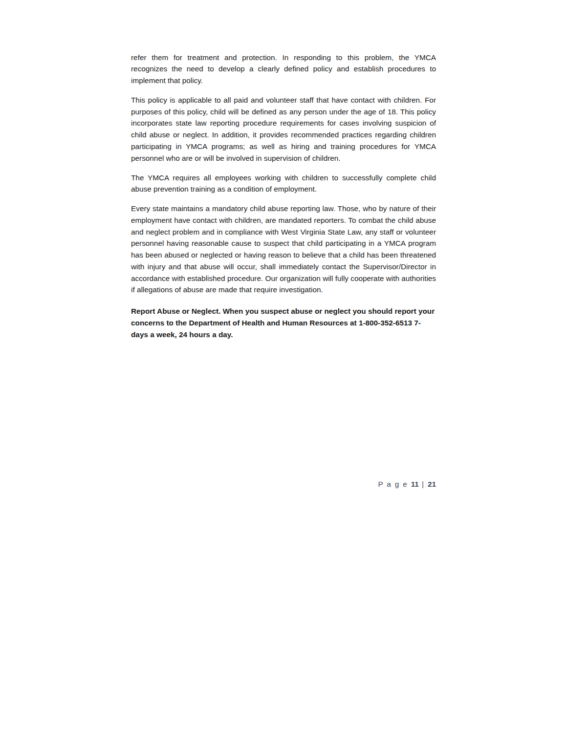refer them for treatment and protection. In responding to this problem, the YMCA recognizes the need to develop a clearly defined policy and establish procedures to implement that policy.
This policy is applicable to all paid and volunteer staff that have contact with children. For purposes of this policy, child will be defined as any person under the age of 18. This policy incorporates state law reporting procedure requirements for cases involving suspicion of child abuse or neglect. In addition, it provides recommended practices regarding children participating in YMCA programs; as well as hiring and training procedures for YMCA personnel who are or will be involved in supervision of children.
The YMCA requires all employees working with children to successfully complete child abuse prevention training as a condition of employment.
Every state maintains a mandatory child abuse reporting law. Those, who by nature of their employment have contact with children, are mandated reporters. To combat the child abuse and neglect problem and in compliance with West Virginia State Law, any staff or volunteer personnel having reasonable cause to suspect that child participating in a YMCA program has been abused or neglected or having reason to believe that a child has been threatened with injury and that abuse will occur, shall immediately contact the Supervisor/Director in accordance with established procedure. Our organization will fully cooperate with authorities if allegations of abuse are made that require investigation.
Report Abuse or Neglect. When you suspect abuse or neglect you should report your concerns to the Department of Health and Human Resources at 1-800-352-6513 7-days a week, 24 hours a day.
P a g e 11 | 21